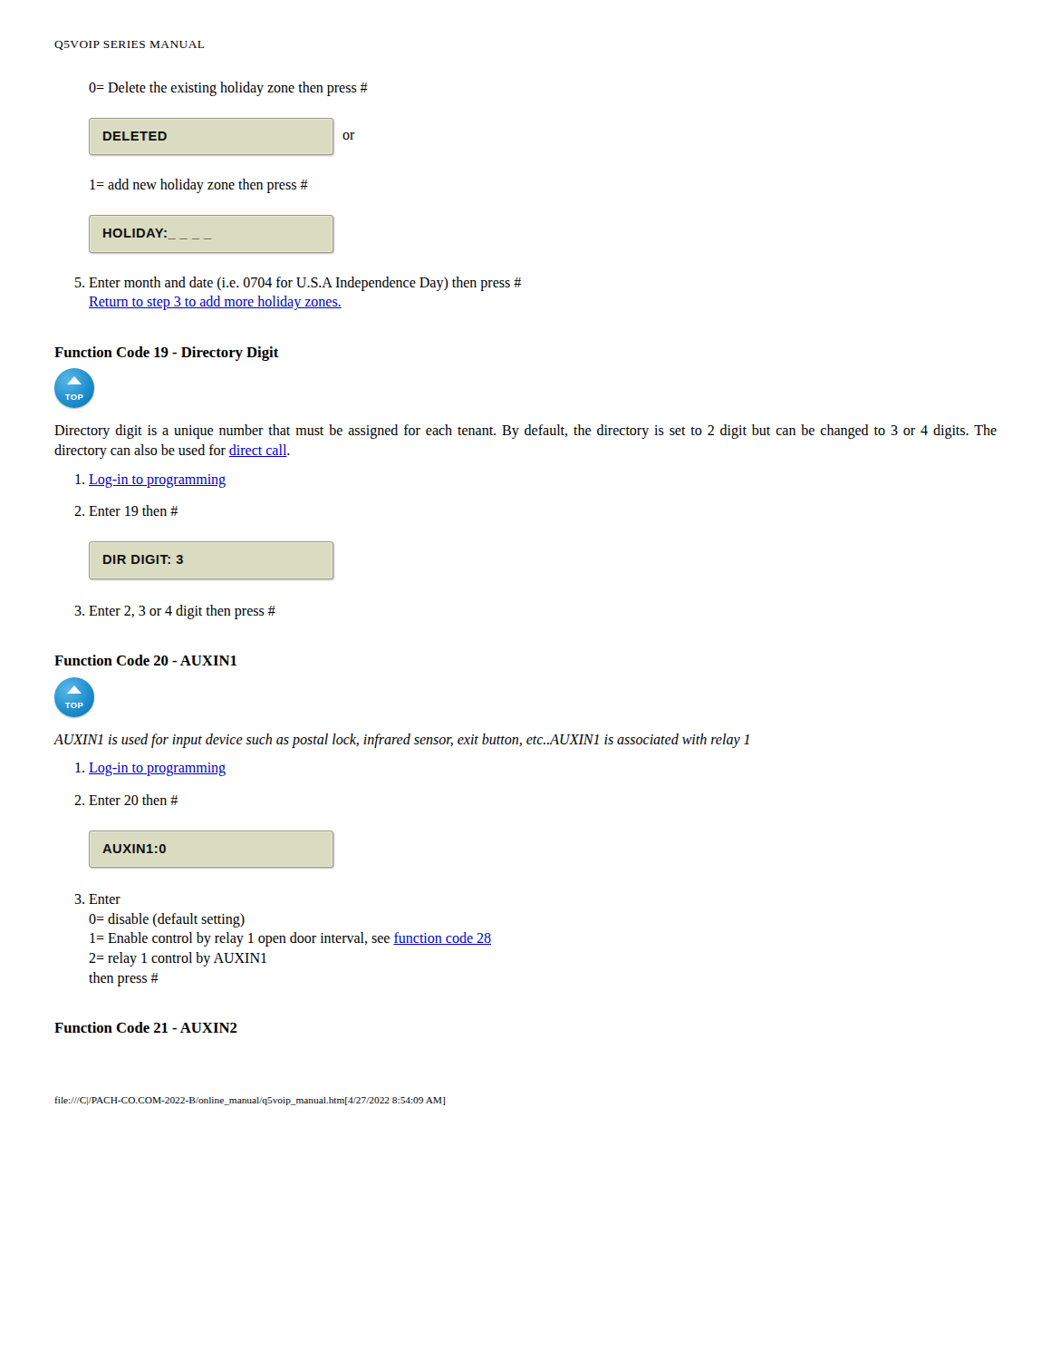Q5VOIP SERIES MANUAL
0= Delete the existing holiday zone then press #
DELETED or
1= add new holiday zone then press #
HOLIDAY:_ _ _ _
Enter month and date (i.e. 0704 for U.S.A Independence Day) then press #
Return to step 3 to add more holiday zones.
Function Code 19 - Directory Digit
Directory digit is a unique number that must be assigned for each tenant. By default, the directory is set to 2 digit but can be changed to 3 or 4 digits. The directory can also be used for direct call.
Log-in to programming
Enter 19 then #
DIR DIGIT: 3
Enter 2, 3 or 4 digit then press #
Function Code 20 - AUXIN1
AUXIN1 is used for input device such as postal lock, infrared sensor, exit button, etc..AUXIN1 is associated with relay 1
Log-in to programming
Enter 20 then #
AUXIN1:0
Enter
0= disable (default setting)
1= Enable control by relay 1 open door interval, see function code 28
2= relay 1 control by AUXIN1
then press #
Function Code 21 - AUXIN2
file:///C|/PACH-CO.COM-2022-B/online_manual/q5voip_manual.htm[4/27/2022 8:54:09 AM]